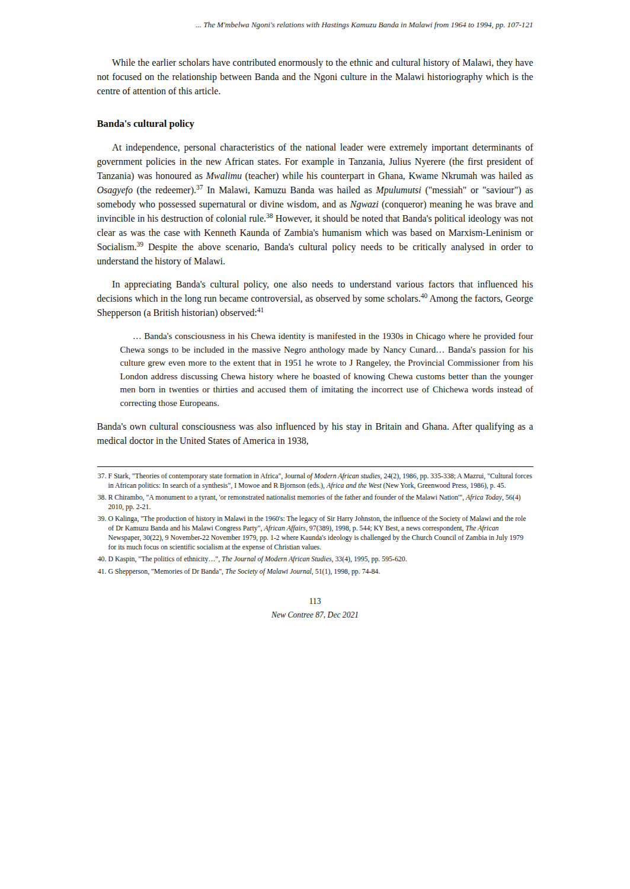... The M'mbelwa Ngoni's relations with Hastings Kamuzu Banda in Malawi from 1964 to 1994, pp. 107-121
While the earlier scholars have contributed enormously to the ethnic and cultural history of Malawi, they have not focused on the relationship between Banda and the Ngoni culture in the Malawi historiography which is the centre of attention of this article.
Banda's cultural policy
At independence, personal characteristics of the national leader were extremely important determinants of government policies in the new African states. For example in Tanzania, Julius Nyerere (the first president of Tanzania) was honoured as Mwalimu (teacher) while his counterpart in Ghana, Kwame Nkrumah was hailed as Osagyefo (the redeemer).37 In Malawi, Kamuzu Banda was hailed as Mpulumutsi ("messiah" or "saviour") as somebody who possessed supernatural or divine wisdom, and as Ngwazi (conqueror) meaning he was brave and invincible in his destruction of colonial rule.38 However, it should be noted that Banda's political ideology was not clear as was the case with Kenneth Kaunda of Zambia's humanism which was based on Marxism-Leninism or Socialism.39 Despite the above scenario, Banda's cultural policy needs to be critically analysed in order to understand the history of Malawi.
In appreciating Banda's cultural policy, one also needs to understand various factors that influenced his decisions which in the long run became controversial, as observed by some scholars.40 Among the factors, George Shepperson (a British historian) observed:41
… Banda's consciousness in his Chewa identity is manifested in the 1930s in Chicago where he provided four Chewa songs to be included in the massive Negro anthology made by Nancy Cunard… Banda's passion for his culture grew even more to the extent that in 1951 he wrote to J Rangeley, the Provincial Commissioner from his London address discussing Chewa history where he boasted of knowing Chewa customs better than the younger men born in twenties or thirties and accused them of imitating the incorrect use of Chichewa words instead of correcting those Europeans.
Banda's own cultural consciousness was also influenced by his stay in Britain and Ghana. After qualifying as a medical doctor in the United States of America in 1938,
F Stark, "Theories of contemporary state formation in Africa", Journal of Modern African studies, 24(2), 1986, pp. 335-338; A Mazrui, "Cultural forces in African politics: In search of a synthesis", I Mowoe and R Bjornson (eds.), Africa and the West (New York, Greenwood Press, 1986), p. 45.
R Chirambo, "A monument to a tyrant, 'or remonstrated nationalist memories of the father and founder of the Malawi Nation'", Africa Today, 56(4) 2010, pp. 2-21.
O Kalinga, "The production of history in Malawi in the 1960's: The legacy of Sir Harry Johnston, the influence of the Society of Malawi and the role of Dr Kamuzu Banda and his Malawi Congress Party", African Affairs, 97(389), 1998, p. 544; KY Best, a news correspondent, The African Newspaper, 30(22), 9 November-22 November 1979, pp. 1-2 where Kaunda's ideology is challenged by the Church Council of Zambia in July 1979 for its much focus on scientific socialism at the expense of Christian values.
D Kaspin, "The politics of ethnicity…", The Journal of Modern African Studies, 33(4), 1995, pp. 595-620.
G Shepperson, "Memories of Dr Banda", The Society of Malawi Journal, 51(1), 1998, pp. 74-84.
113 New Contree 87, Dec 2021